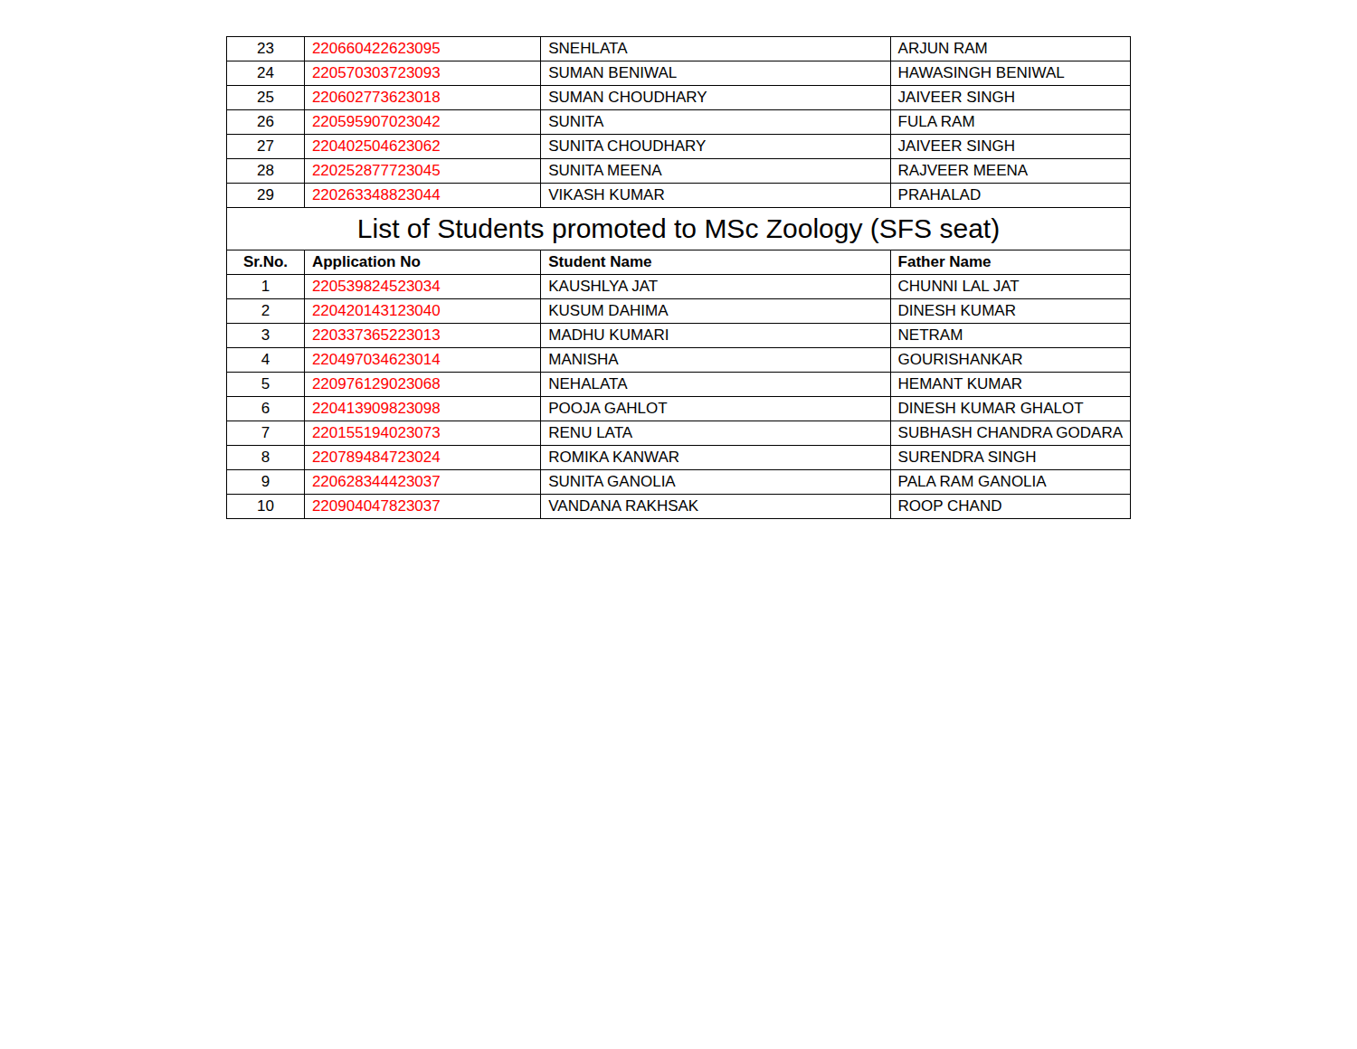| 23 | 220660422623095 | SNEHLATA | ARJUN RAM |
| 24 | 220570303723093 | SUMAN BENIWAL | HAWASINGH BENIWAL |
| 25 | 220602773623018 | SUMAN CHOUDHARY | JAIVEER SINGH |
| 26 | 220595907023042 | SUNITA | FULA RAM |
| 27 | 220402504623062 | SUNITA CHOUDHARY | JAIVEER SINGH |
| 28 | 220252877723045 | SUNITA MEENA | RAJVEER MEENA |
| 29 | 220263348823044 | VIKASH KUMAR | PRAHALAD |
| List of Students promoted to MSc Zoology (SFS seat) |
| Sr.No. | Application No | Student Name | Father Name |
| 1 | 220539824523034 | KAUSHLYA JAT | CHUNNI LAL JAT |
| 2 | 220420143123040 | KUSUM DAHIMA | DINESH KUMAR |
| 3 | 220337365223013 | MADHU KUMARI | NETRAM |
| 4 | 220497034623014 | MANISHA | GOURISHANKAR |
| 5 | 220976129023068 | NEHALATA | HEMANT KUMAR |
| 6 | 220413909823098 | POOJA GAHLOT | DINESH KUMAR GHALOT |
| 7 | 220155194023073 | RENU LATA | SUBHASH CHANDRA GODARA |
| 8 | 220789484723024 | ROMIKA KANWAR | SURENDRA SINGH |
| 9 | 220628344423037 | SUNITA GANOLIA | PALA RAM GANOLIA |
| 10 | 220904047823037 | VANDANA RAKHSAK | ROOP CHAND |